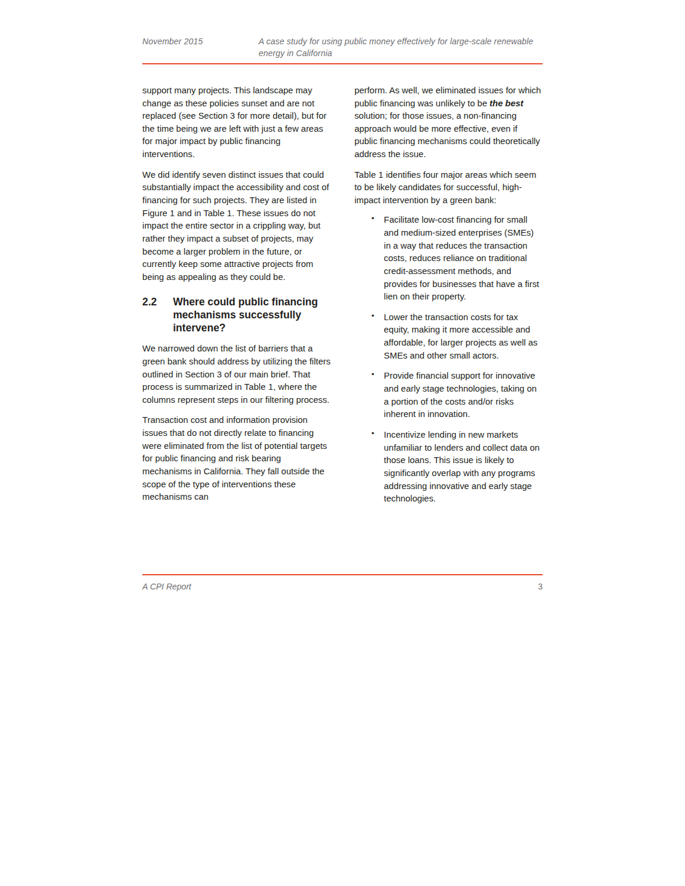November 2015
A case study for using public money effectively for large-scale renewable energy in California
support many projects. This landscape may change as these policies sunset and are not replaced (see Section 3 for more detail), but for the time being we are left with just a few areas for major impact by public financing interventions.
We did identify seven distinct issues that could substantially impact the accessibility and cost of financing for such projects. They are listed in Figure 1 and in Table 1. These issues do not impact the entire sector in a crippling way, but rather they impact a subset of projects, may become a larger problem in the future, or currently keep some attractive projects from being as appealing as they could be.
2.2 Where could public financing mechanisms successfully intervene?
We narrowed down the list of barriers that a green bank should address by utilizing the filters outlined in Section 3 of our main brief. That process is summarized in Table 1, where the columns represent steps in our filtering process.
Transaction cost and information provision issues that do not directly relate to financing were eliminated from the list of potential targets for public financing and risk bearing mechanisms in California. They fall outside the scope of the type of interventions these mechanisms can
perform. As well, we eliminated issues for which public financing was unlikely to be the best solution; for those issues, a non-financing approach would be more effective, even if public financing mechanisms could theoretically address the issue.
Table 1 identifies four major areas which seem to be likely candidates for successful, high-impact intervention by a green bank:
Facilitate low-cost financing for small and medium-sized enterprises (SMEs) in a way that reduces the transaction costs, reduces reliance on traditional credit-assessment methods, and provides for businesses that have a first lien on their property.
Lower the transaction costs for tax equity, making it more accessible and affordable, for larger projects as well as SMEs and other small actors.
Provide financial support for innovative and early stage technologies, taking on a portion of the costs and/or risks inherent in innovation.
Incentivize lending in new markets unfamiliar to lenders and collect data on those loans. This issue is likely to significantly overlap with any programs addressing innovative and early stage technologies.
A CPI Report
3